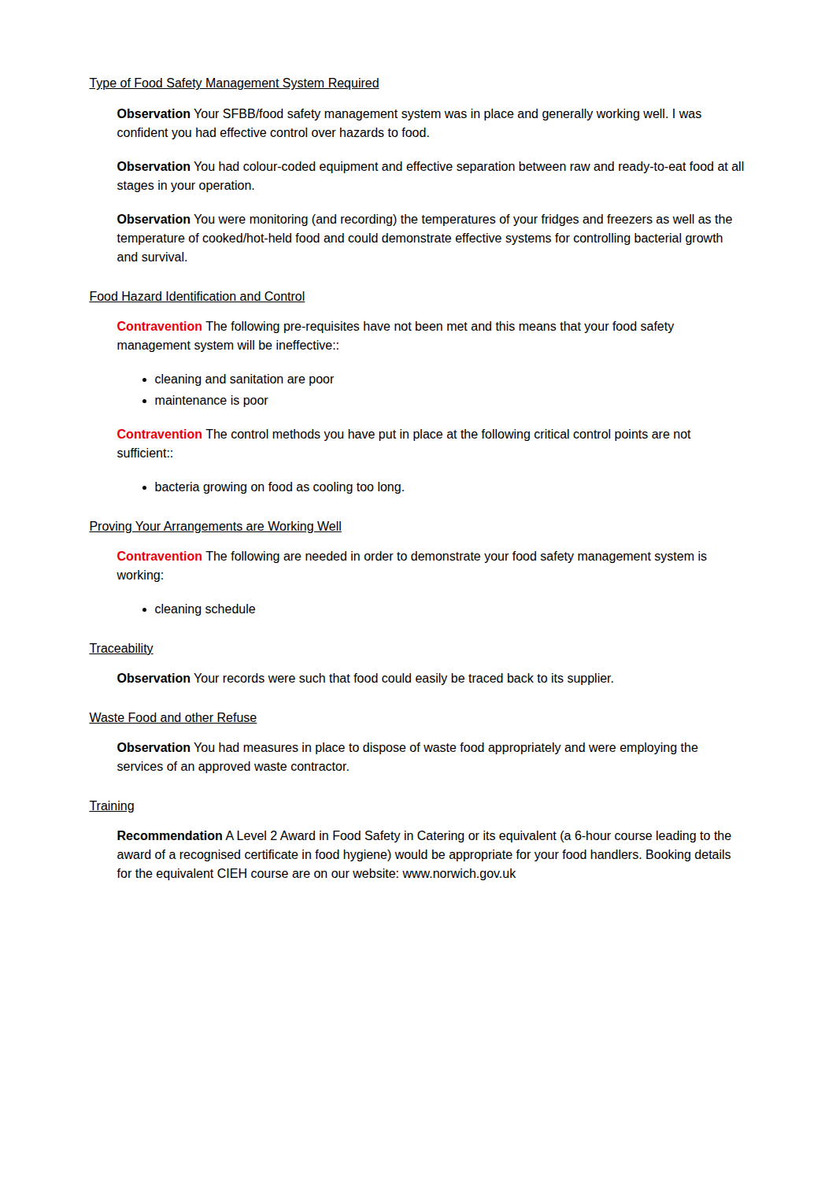Type of Food Safety Management System Required
Observation Your SFBB/food safety management system was in place and generally working well. I was confident you had effective control over hazards to food.
Observation You had colour-coded equipment and effective separation between raw and ready-to-eat food at all stages in your operation.
Observation You were monitoring (and recording) the temperatures of your fridges and freezers as well as the temperature of cooked/hot-held food and could demonstrate effective systems for controlling bacterial growth and survival.
Food Hazard Identification and Control
Contravention The following pre-requisites have not been met and this means that your food safety management system will be ineffective::
cleaning and sanitation are poor
maintenance is poor
Contravention The control methods you have put in place at the following critical control points are not sufficient::
bacteria growing on food as cooling too long.
Proving Your Arrangements are Working Well
Contravention The following are needed in order to demonstrate your food safety management system is working:
cleaning schedule
Traceability
Observation Your records were such that food could easily be traced back to its supplier.
Waste Food and other Refuse
Observation You had measures in place to dispose of waste food appropriately and were employing the services of an approved waste contractor.
Training
Recommendation A Level 2 Award in Food Safety in Catering or its equivalent (a 6-hour course leading to the award of a recognised certificate in food hygiene) would be appropriate for your food handlers. Booking details for the equivalent CIEH course are on our website: www.norwich.gov.uk